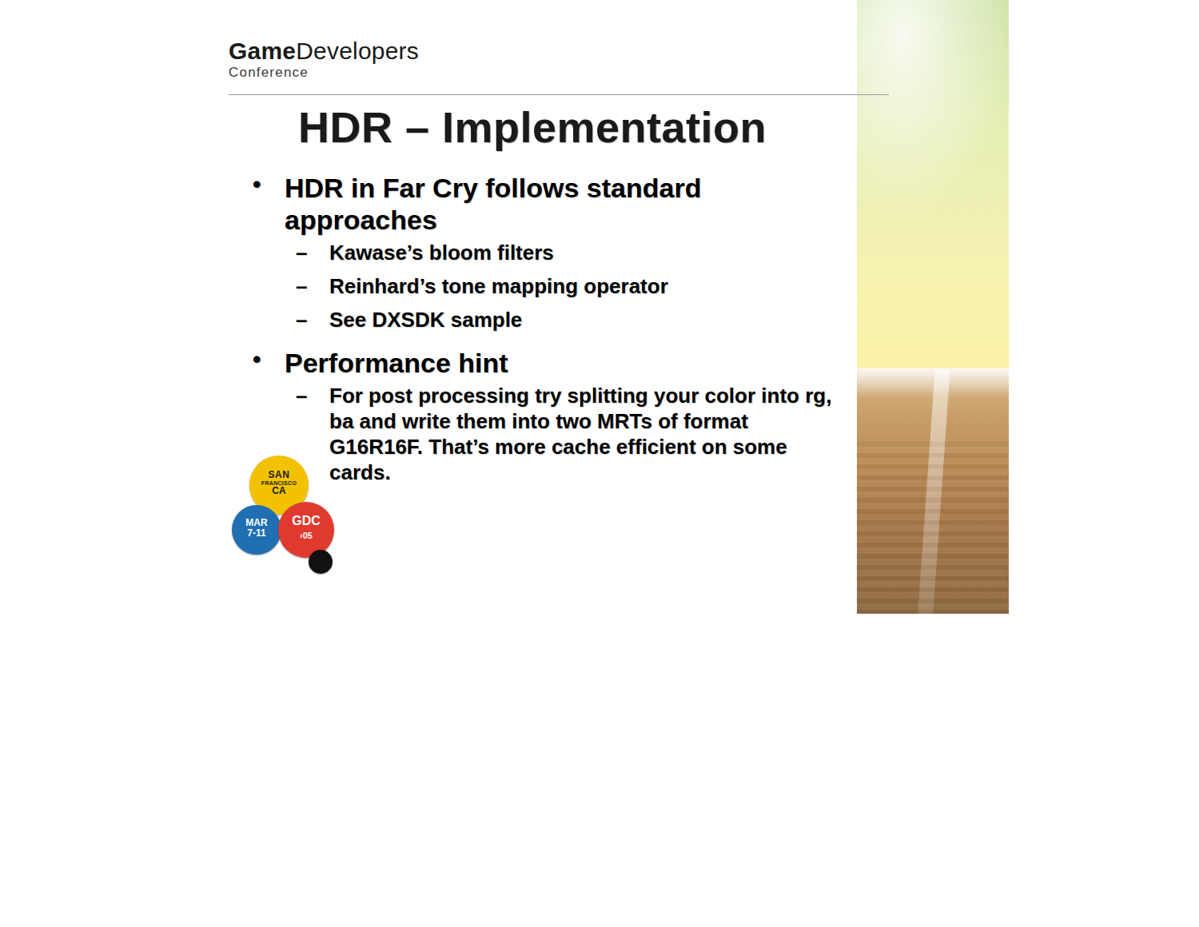Game Developers
Conference
HDR – Implementation
HDR in Far Cry follows standard approaches
Kawase’s bloom filters
Reinhard’s tone mapping operator
See DXSDK sample
Performance hint
For post processing try splitting your color into rg, ba and write them into two MRTs of format G16R16F. That’s more cache efficient on some cards.
SAN
FRANCISCO
CA
MAR
7-11
GDC
›05